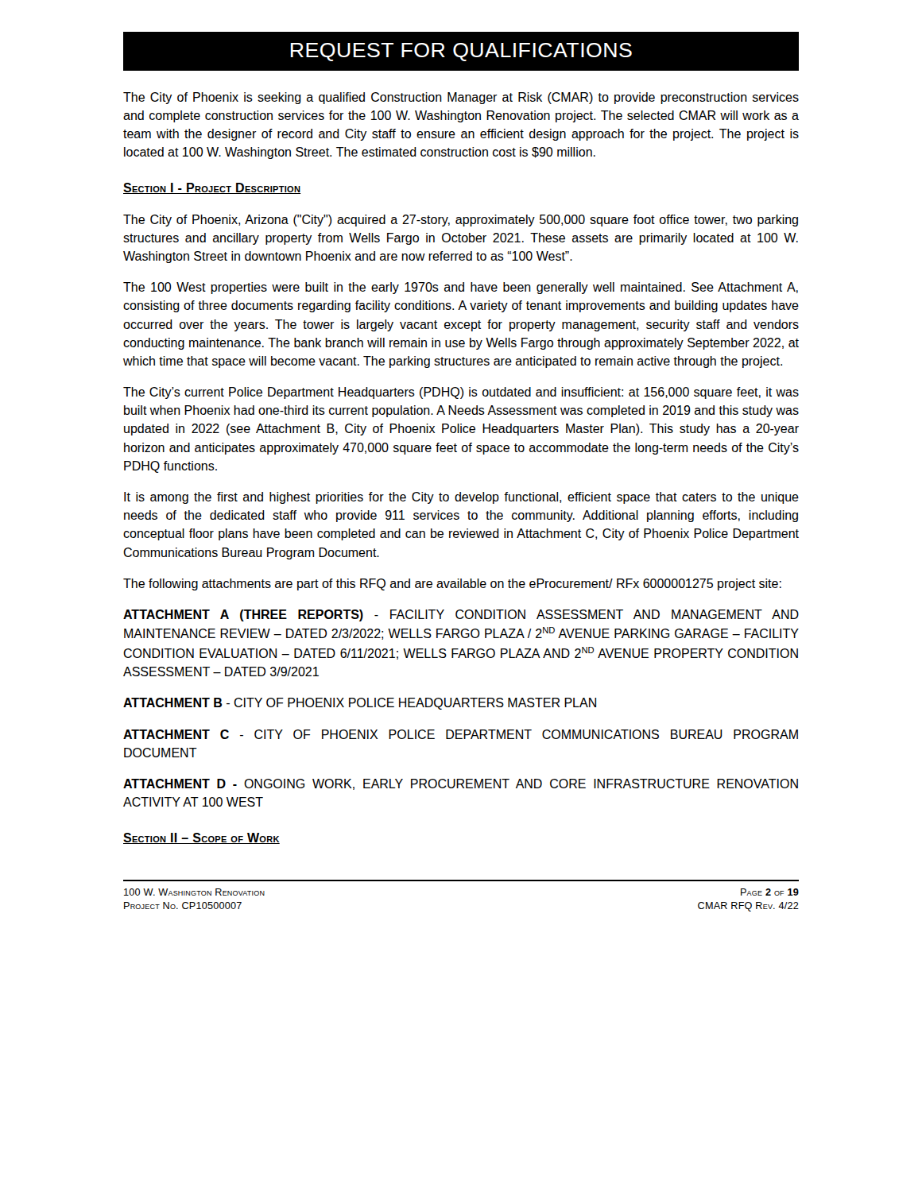REQUEST FOR QUALIFICATIONS
The City of Phoenix is seeking a qualified Construction Manager at Risk (CMAR) to provide preconstruction services and complete construction services for the 100 W. Washington Renovation project. The selected CMAR will work as a team with the designer of record and City staff to ensure an efficient design approach for the project. The project is located at 100 W. Washington Street. The estimated construction cost is $90 million.
Section I - Project Description
The City of Phoenix, Arizona ("City") acquired a 27-story, approximately 500,000 square foot office tower, two parking structures and ancillary property from Wells Fargo in October 2021. These assets are primarily located at 100 W. Washington Street in downtown Phoenix and are now referred to as “100 West”.
The 100 West properties were built in the early 1970s and have been generally well maintained. See Attachment A, consisting of three documents regarding facility conditions. A variety of tenant improvements and building updates have occurred over the years. The tower is largely vacant except for property management, security staff and vendors conducting maintenance. The bank branch will remain in use by Wells Fargo through approximately September 2022, at which time that space will become vacant. The parking structures are anticipated to remain active through the project.
The City’s current Police Department Headquarters (PDHQ) is outdated and insufficient: at 156,000 square feet, it was built when Phoenix had one-third its current population. A Needs Assessment was completed in 2019 and this study was updated in 2022 (see Attachment B, City of Phoenix Police Headquarters Master Plan). This study has a 20-year horizon and anticipates approximately 470,000 square feet of space to accommodate the long-term needs of the City’s PDHQ functions.
It is among the first and highest priorities for the City to develop functional, efficient space that caters to the unique needs of the dedicated staff who provide 911 services to the community. Additional planning efforts, including conceptual floor plans have been completed and can be reviewed in Attachment C, City of Phoenix Police Department Communications Bureau Program Document.
The following attachments are part of this RFQ and are available on the eProcurement/ RFx 6000001275 project site:
ATTACHMENT A (THREE REPORTS) - FACILITY CONDITION ASSESSMENT AND MANAGEMENT AND MAINTENANCE REVIEW – DATED 2/3/2022; WELLS FARGO PLAZA / 2ND AVENUE PARKING GARAGE – FACILITY CONDITION EVALUATION – DATED 6/11/2021; WELLS FARGO PLAZA AND 2ND AVENUE PROPERTY CONDITION ASSESSMENT – DATED 3/9/2021
ATTACHMENT B - CITY OF PHOENIX POLICE HEADQUARTERS MASTER PLAN
ATTACHMENT C - CITY OF PHOENIX POLICE DEPARTMENT COMMUNICATIONS BUREAU PROGRAM DOCUMENT
ATTACHMENT D - ONGOING WORK, EARLY PROCUREMENT AND CORE INFRASTRUCTURE RENOVATION ACTIVITY AT 100 WEST
Section II – Scope of Work
100 W. Washington Renovation
Project No. CP10500007
Page 2 of 19
CMAR RFQ Rev. 4/22